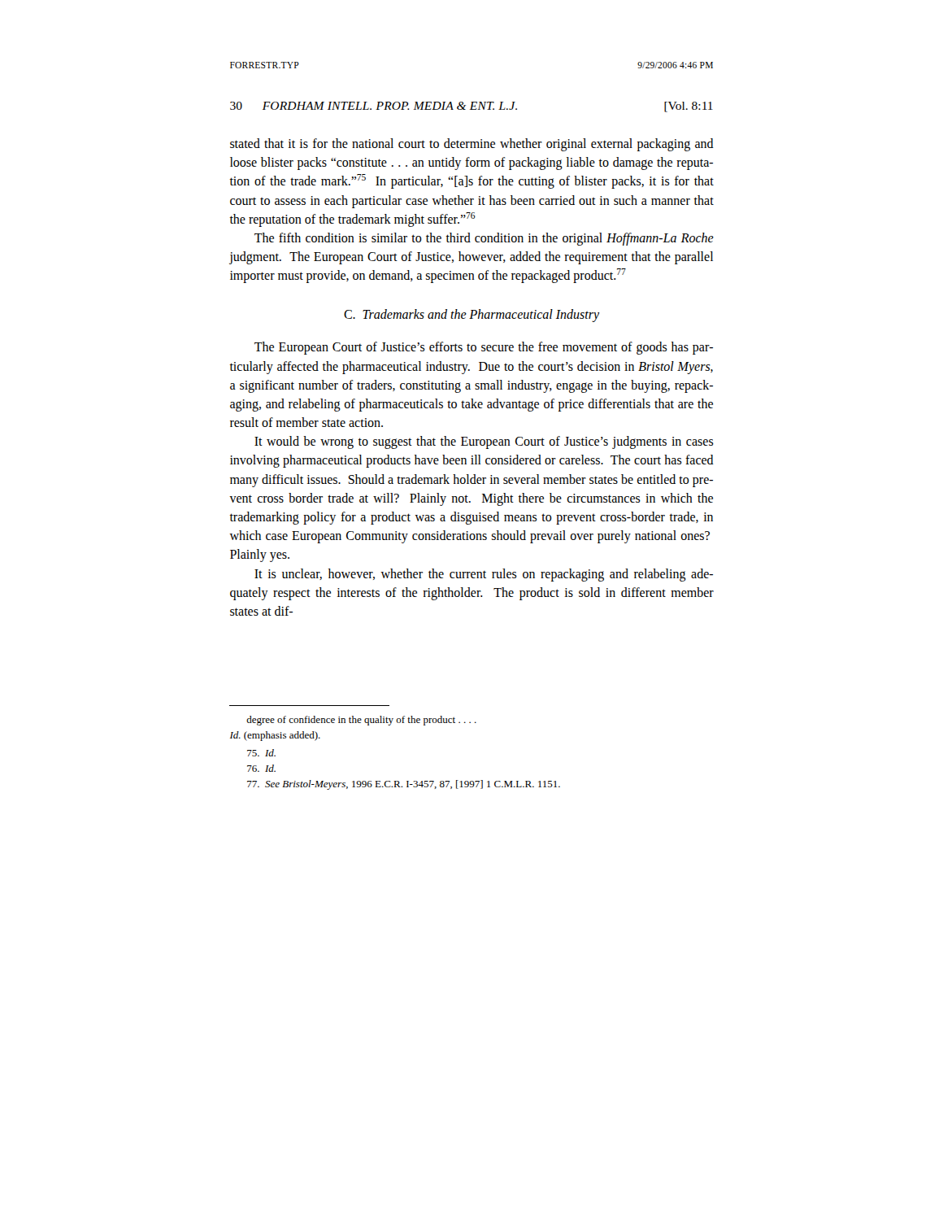Forrestr.Typ 9/29/2006 4:46 PM
30 Fordham Intell. Prop. Media & Ent. L.J. [Vol. 8:11
stated that it is for the national court to determine whether original external packaging and loose blister packs “constitute . . . an untidy form of packaging liable to damage the reputation of the trade mark.”75 In particular, “[a]s for the cutting of blister packs, it is for that court to assess in each particular case whether it has been carried out in such a manner that the reputation of the trademark might suffer.”76
The fifth condition is similar to the third condition in the original Hoffmann-La Roche judgment. The European Court of Justice, however, added the requirement that the parallel importer must provide, on demand, a specimen of the repackaged product.77
C. Trademarks and the Pharmaceutical Industry
The European Court of Justice’s efforts to secure the free movement of goods has particularly affected the pharmaceutical industry. Due to the court’s decision in Bristol Myers, a significant number of traders, constituting a small industry, engage in the buying, repackaging, and relabeling of pharmaceuticals to take advantage of price differentials that are the result of member state action.
It would be wrong to suggest that the European Court of Justice’s judgments in cases involving pharmaceutical products have been ill considered or careless. The court has faced many difficult issues. Should a trademark holder in several member states be entitled to prevent cross border trade at will? Plainly not. Might there be circumstances in which the trademarking policy for a product was a disguised means to prevent cross-border trade, in which case European Community considerations should prevail over purely national ones? Plainly yes.
It is unclear, however, whether the current rules on repackaging and relabeling adequately respect the interests of the rightholder. The product is sold in different member states at dif-
degree of confidence in the quality of the product . . . .
Id. (emphasis added).
75. Id.
76. Id.
77. See Bristol-Meyers, 1996 E.C.R. I-3457, 87, [1997] 1 C.M.L.R. 1151.